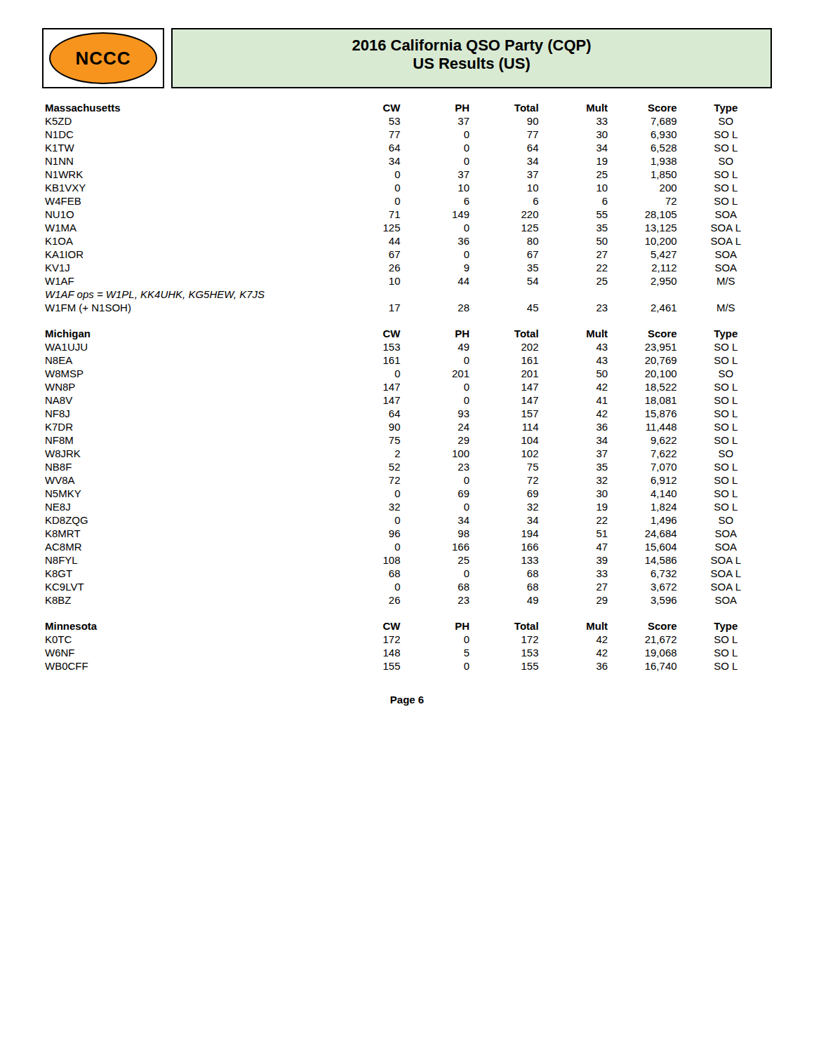NCCC
2016 California QSO Party (CQP)
US Results (US)
| Massachusetts | CW | PH | Total | Mult | Score | Type |
| K5ZD | 53 | 37 | 90 | 33 | 7,689 | SO |
| N1DC | 77 | 0 | 77 | 30 | 6,930 | SO L |
| K1TW | 64 | 0 | 64 | 34 | 6,528 | SO L |
| N1NN | 34 | 0 | 34 | 19 | 1,938 | SO |
| N1WRK | 0 | 37 | 37 | 25 | 1,850 | SO L |
| KB1VXY | 0 | 10 | 10 | 10 | 200 | SO L |
| W4FEB | 0 | 6 | 6 | 6 | 72 | SO L |
| NU1O | 71 | 149 | 220 | 55 | 28,105 | SOA |
| W1MA | 125 | 0 | 125 | 35 | 13,125 | SOA L |
| K1OA | 44 | 36 | 80 | 50 | 10,200 | SOA L |
| KA1IOR | 67 | 0 | 67 | 27 | 5,427 | SOA |
| KV1J | 26 | 9 | 35 | 22 | 2,112 | SOA |
| W1AF | 10 | 44 | 54 | 25 | 2,950 | M/S |
| W1AF ops = W1PL, KK4UHK, KG5HEW, K7JS |
| W1FM (+ N1SOH) | 17 | 28 | 45 | 23 | 2,461 | M/S |
| Michigan | CW | PH | Total | Mult | Score | Type |
| WA1UJU | 153 | 49 | 202 | 43 | 23,951 | SO L |
| N8EA | 161 | 0 | 161 | 43 | 20,769 | SO L |
| W8MSP | 0 | 201 | 201 | 50 | 20,100 | SO |
| WN8P | 147 | 0 | 147 | 42 | 18,522 | SO L |
| NA8V | 147 | 0 | 147 | 41 | 18,081 | SO L |
| NF8J | 64 | 93 | 157 | 42 | 15,876 | SO L |
| K7DR | 90 | 24 | 114 | 36 | 11,448 | SO L |
| NF8M | 75 | 29 | 104 | 34 | 9,622 | SO L |
| W8JRK | 2 | 100 | 102 | 37 | 7,622 | SO |
| NB8F | 52 | 23 | 75 | 35 | 7,070 | SO L |
| WV8A | 72 | 0 | 72 | 32 | 6,912 | SO L |
| N5MKY | 0 | 69 | 69 | 30 | 4,140 | SO L |
| NE8J | 32 | 0 | 32 | 19 | 1,824 | SO L |
| KD8ZQG | 0 | 34 | 34 | 22 | 1,496 | SO |
| K8MRT | 96 | 98 | 194 | 51 | 24,684 | SOA |
| AC8MR | 0 | 166 | 166 | 47 | 15,604 | SOA |
| N8FYL | 108 | 25 | 133 | 39 | 14,586 | SOA L |
| K8GT | 68 | 0 | 68 | 33 | 6,732 | SOA L |
| KC9LVT | 0 | 68 | 68 | 27 | 3,672 | SOA L |
| K8BZ | 26 | 23 | 49 | 29 | 3,596 | SOA |
| Minnesota | CW | PH | Total | Mult | Score | Type |
| K0TC | 172 | 0 | 172 | 42 | 21,672 | SO L |
| W6NF | 148 | 5 | 153 | 42 | 19,068 | SO L |
| WB0CFF | 155 | 0 | 155 | 36 | 16,740 | SO L |
Page 6